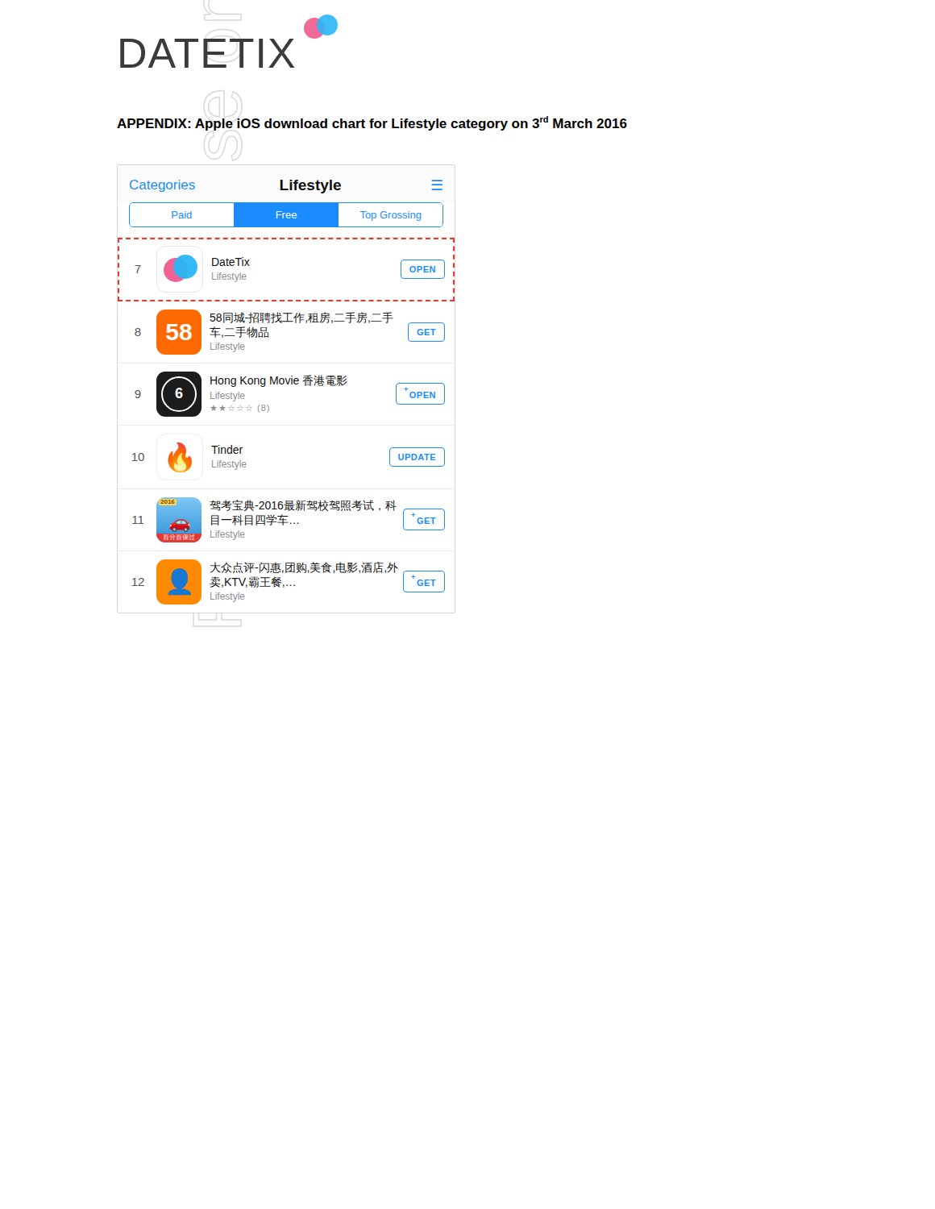For personal use only
DATETIX
APPENDIX: Apple iOS download chart for Lifestyle category on 3rd March 2016
Categories
Lifestyle
☰
Paid
Free
Top Grossing
7
DateTix
Lifestyle
OPEN
8
58
58同城-招聘找工作,租房,二手房,二手车,二手物品
Lifestyle
GET
9
6
Hong Kong Movie 香港電影
Lifestyle
★★☆☆☆ (8)
+OPEN
10
🔥
Tinder
Lifestyle
UPDATE
11
2016 🚗 百分百保过
驾考宝典-2016最新驾校驾照考试，科目一科目四学车…
Lifestyle
+GET
12
👤
大众点评-闪惠,团购,美食,电影,酒店,外卖,KTV,霸王餐,…
Lifestyle
+GET